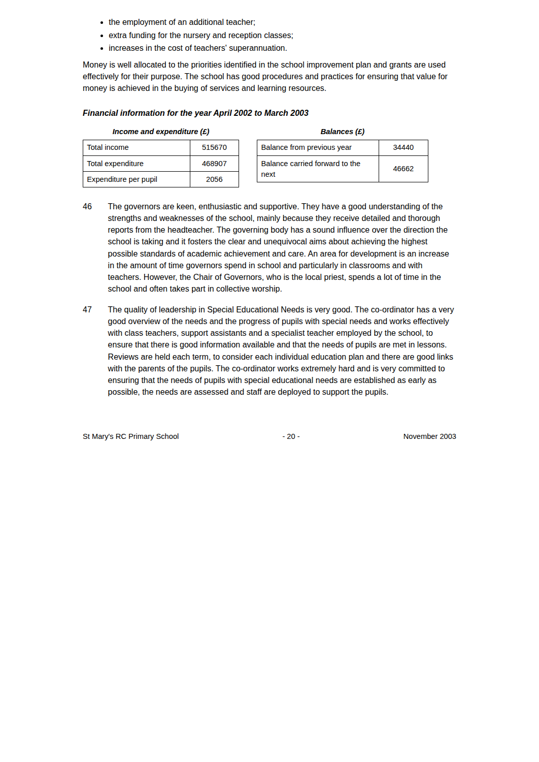the employment of an additional teacher;
extra funding for the nursery and reception classes;
increases in the cost of teachers' superannuation.
Money is well allocated to the priorities identified in the school improvement plan and grants are used effectively for their purpose. The school has good procedures and practices for ensuring that value for money is achieved in the buying of services and learning resources.
Financial information for the year April 2002 to March 2003
Income and expenditure (£)
| Total income | 515670 |
| Total expenditure | 468907 |
| Expenditure per pupil | 2056 |
Balances (£)
| Balance from previous year | 34440 |
| Balance carried forward to the next | 46662 |
46
The governors are keen, enthusiastic and supportive. They have a good understanding of the strengths and weaknesses of the school, mainly because they receive detailed and thorough reports from the headteacher. The governing body has a sound influence over the direction the school is taking and it fosters the clear and unequivocal aims about achieving the highest possible standards of academic achievement and care. An area for development is an increase in the amount of time governors spend in school and particularly in classrooms and with teachers. However, the Chair of Governors, who is the local priest, spends a lot of time in the school and often takes part in collective worship.
47
The quality of leadership in Special Educational Needs is very good. The co-ordinator has a very good overview of the needs and the progress of pupils with special needs and works effectively with class teachers, support assistants and a specialist teacher employed by the school, to ensure that there is good information available and that the needs of pupils are met in lessons. Reviews are held each term, to consider each individual education plan and there are good links with the parents of the pupils. The co-ordinator works extremely hard and is very committed to ensuring that the needs of pupils with special educational needs are established as early as possible, the needs are assessed and staff are deployed to support the pupils.
St Mary's RC Primary School - 20 - November 2003